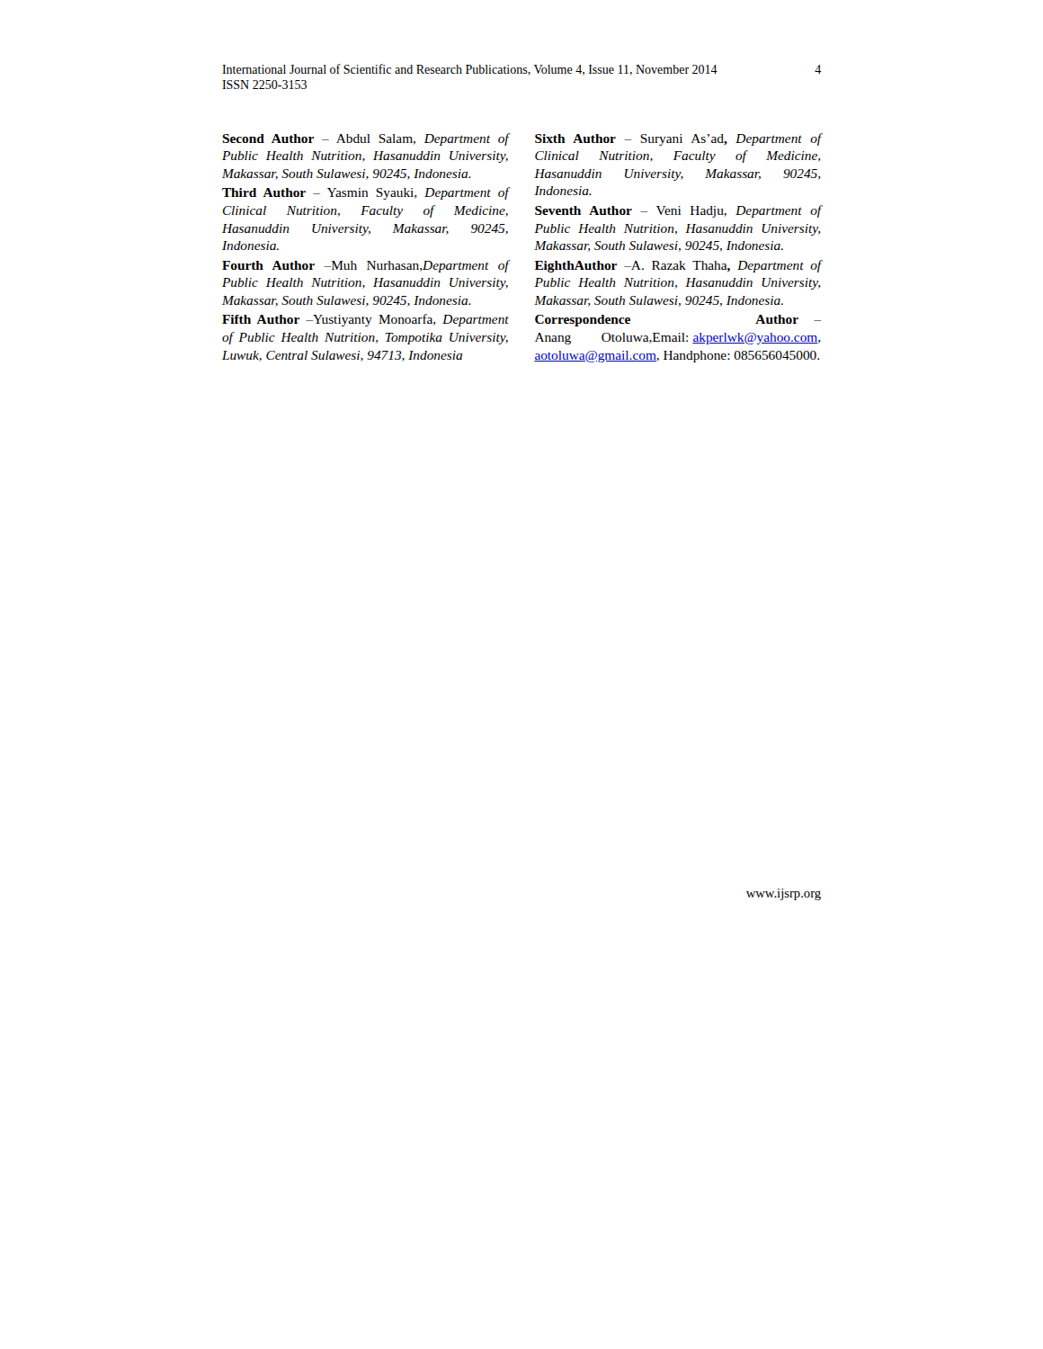International Journal of Scientific and Research Publications, Volume 4, Issue 11, November 2014
ISSN 2250-3153
4
Second Author – Abdul Salam, Department of Public Health Nutrition, Hasanuddin University, Makassar, South Sulawesi, 90245, Indonesia.
Third Author – Yasmin Syauki, Department of Clinical Nutrition, Faculty of Medicine, Hasanuddin University, Makassar, 90245, Indonesia.
Fourth Author –Muh Nurhasan,Department of Public Health Nutrition, Hasanuddin University, Makassar, South Sulawesi, 90245, Indonesia.
Fifth Author –Yustiyanty Monoarfa, Department of Public Health Nutrition, Tompotika University, Luwuk, Central Sulawesi, 94713, Indonesia
Sixth Author – Suryani As’ad, Department of Clinical Nutrition, Faculty of Medicine, Hasanuddin University, Makassar, 90245, Indonesia.
Seventh Author – Veni Hadju, Department of Public Health Nutrition, Hasanuddin University, Makassar, South Sulawesi, 90245, Indonesia.
EighthAuthor –A. Razak Thaha, Department of Public Health Nutrition, Hasanuddin University, Makassar, South Sulawesi, 90245, Indonesia.
Correspondence Author – Anang Otoluwa,Email: akperlwk@yahoo.com, aotoluwa@gmail.com, Handphone: 085656045000.
www.ijsrp.org